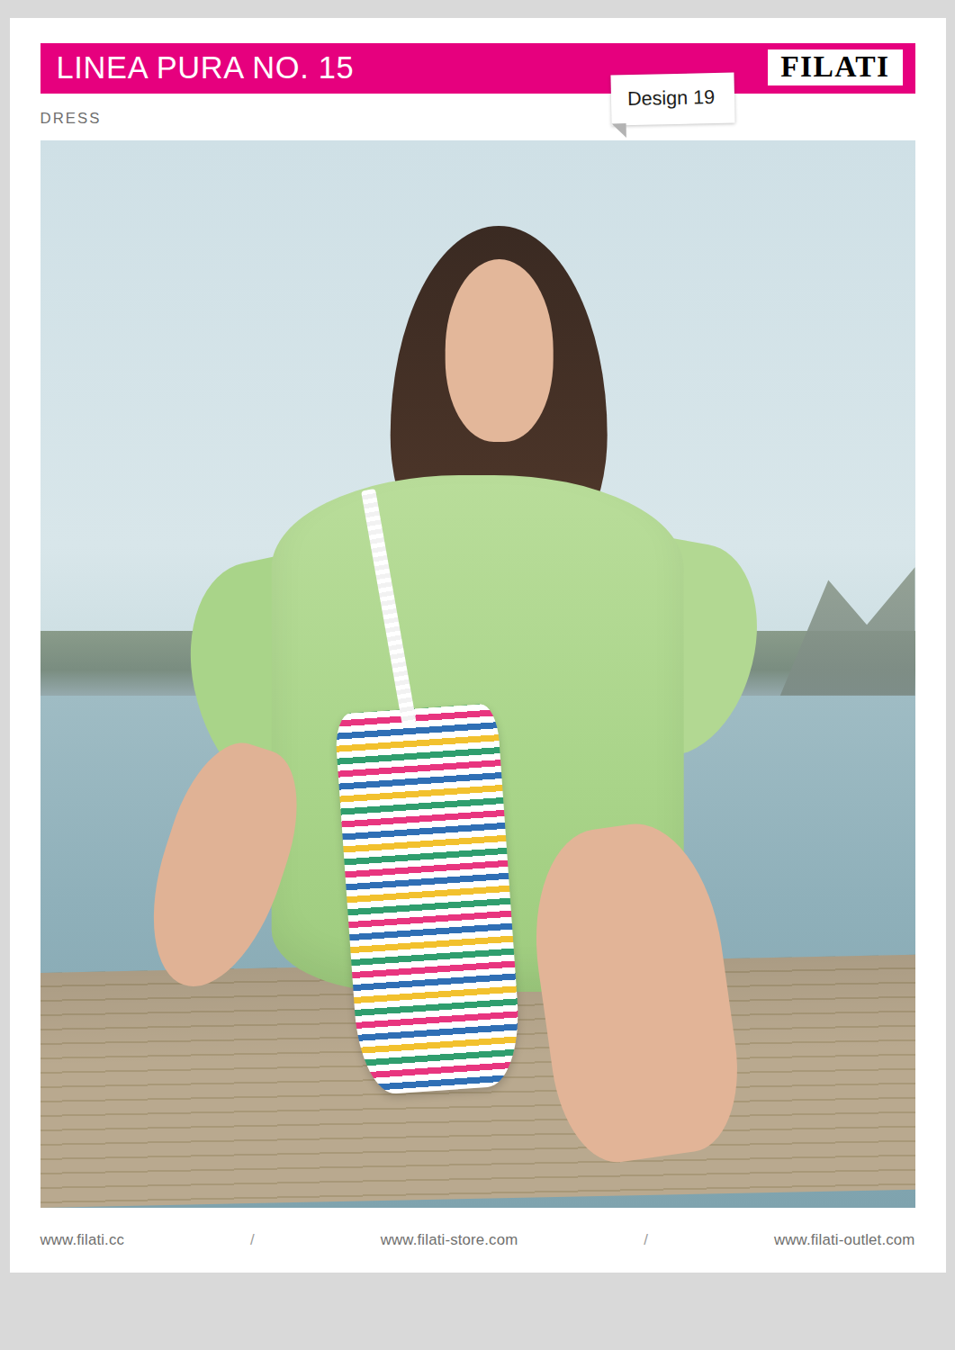Linea Pura No. 15
Filati
Design 19
Dress
www.filati.cc / www.filati-store.com / www.filati-outlet.com